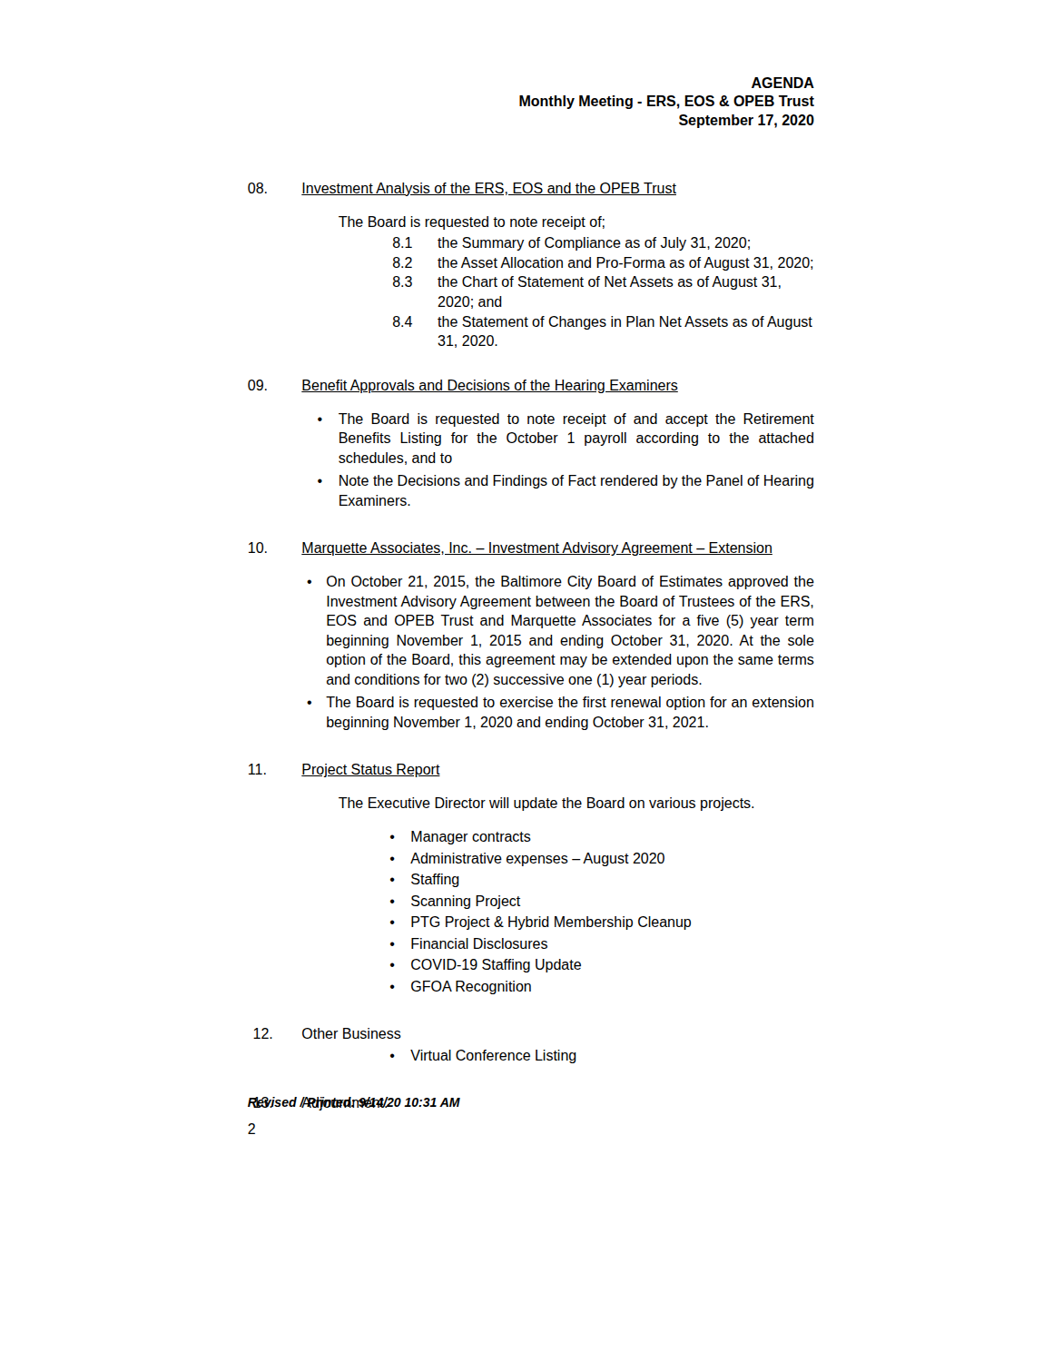AGENDA
Monthly Meeting - ERS, EOS & OPEB Trust
September 17, 2020
08.
Investment Analysis of the ERS, EOS and the OPEB Trust
The Board is requested to note receipt of;
8.1
the Summary of Compliance as of July 31, 2020;
8.2
the Asset Allocation and Pro-Forma as of August 31, 2020;
8.3
the Chart of Statement of Net Assets as of August 31, 2020; and
8.4
the Statement of Changes in Plan Net Assets as of August 31, 2020.
09.
Benefit Approvals and Decisions of the Hearing Examiners
The Board is requested to note receipt of and accept the Retirement Benefits Listing for the October 1 payroll according to the attached schedules, and to
Note the Decisions and Findings of Fact rendered by the Panel of Hearing Examiners.
10.
Marquette Associates, Inc. – Investment Advisory Agreement – Extension
On October 21, 2015, the Baltimore City Board of Estimates approved the Investment Advisory Agreement between the Board of Trustees of the ERS, EOS and OPEB Trust and Marquette Associates for a five (5) year term beginning November 1, 2015 and ending October 31, 2020. At the sole option of the Board, this agreement may be extended upon the same terms and conditions for two (2) successive one (1) year periods.
The Board is requested to exercise the first renewal option for an extension beginning November 1, 2020 and ending October 31, 2021.
11.
Project Status Report
The Executive Director will update the Board on various projects.
Manager contracts
Administrative expenses – August 2020
Staffing
Scanning Project
PTG Project & Hybrid Membership Cleanup
Financial Disclosures
COVID-19 Staffing Update
GFOA Recognition
12.
Other Business
Virtual Conference Listing
13.
Adjournment.
Revised / Printed: 9/14/20 10:31 AM
2